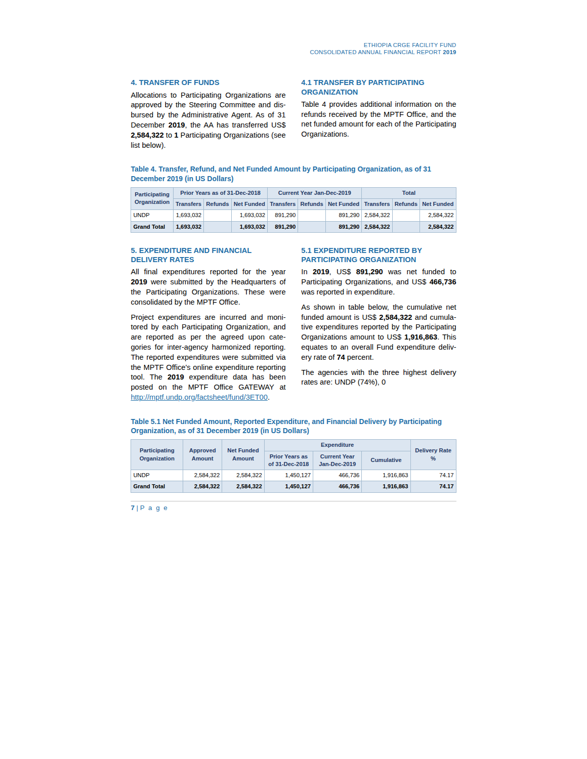ETHIOPIA CRGE FACILITY FUND
CONSOLIDATED ANNUAL FINANCIAL REPORT 2019
4. Transfer of Funds
Allocations to Participating Organizations are approved by the Steering Committee and disbursed by the Administrative Agent. As of 31 December 2019, the AA has transferred US$ 2,584,322 to 1 Participating Organizations (see list below).
4.1 Transfer by Participating Organization
Table 4 provides additional information on the refunds received by the MPTF Office, and the net funded amount for each of the Participating Organizations.
Table 4. Transfer, Refund, and Net Funded Amount by Participating Organization, as of 31 December 2019 (in US Dollars)
| Participating Organization | Prior Years as of 31-Dec-2018 | Current Year Jan-Dec-2019 | Total |
| --- | --- | --- | --- |
| Transfers | Refunds | Net Funded | Transfers | Refunds | Net Funded | Transfers | Refunds | Net Funded |
| UNDP | 1,693,032 | | 1,693,032 | 891,290 | | 891,290 | 2,584,322 | | 2,584,322 |
| Grand Total | 1,693,032 | | 1,693,032 | 891,290 | | 891,290 | 2,584,322 | | 2,584,322 |
5. Expenditure and Financial Delivery Rates
All final expenditures reported for the year 2019 were submitted by the Headquarters of the Participating Organizations. These were consolidated by the MPTF Office.
Project expenditures are incurred and monitored by each Participating Organization, and are reported as per the agreed upon categories for inter-agency harmonized reporting. The reported expenditures were submitted via the MPTF Office's online expenditure reporting tool. The 2019 expenditure data has been posted on the MPTF Office GATEWAY at http://mptf.undp.org/factsheet/fund/3ET00.
5.1 Expenditure Reported by Participating Organization
In 2019, US$ 891,290 was net funded to Participating Organizations, and US$ 466,736 was reported in expenditure.
As shown in table below, the cumulative net funded amount is US$ 2,584,322 and cumulative expenditures reported by the Participating Organizations amount to US$ 1,916,863. This equates to an overall Fund expenditure delivery rate of 74 percent.
The agencies with the three highest delivery rates are: UNDP (74%), 0
Table 5.1 Net Funded Amount, Reported Expenditure, and Financial Delivery by Participating Organization, as of 31 December 2019 (in US Dollars)
| Participating Organization | Approved Amount | Net Funded Amount | Expenditure | Delivery Rate % |
| --- | --- | --- | --- | --- |
| Prior Years as of 31-Dec-2018 | Current Year Jan-Dec-2019 | Cumulative |
| UNDP | 2,584,322 | 2,584,322 | 1,450,127 | 466,736 | 1,916,863 | 74.17 |
| Grand Total | 2,584,322 | 2,584,322 | 1,450,127 | 466,736 | 1,916,863 | 74.17 |
7 | P a g e